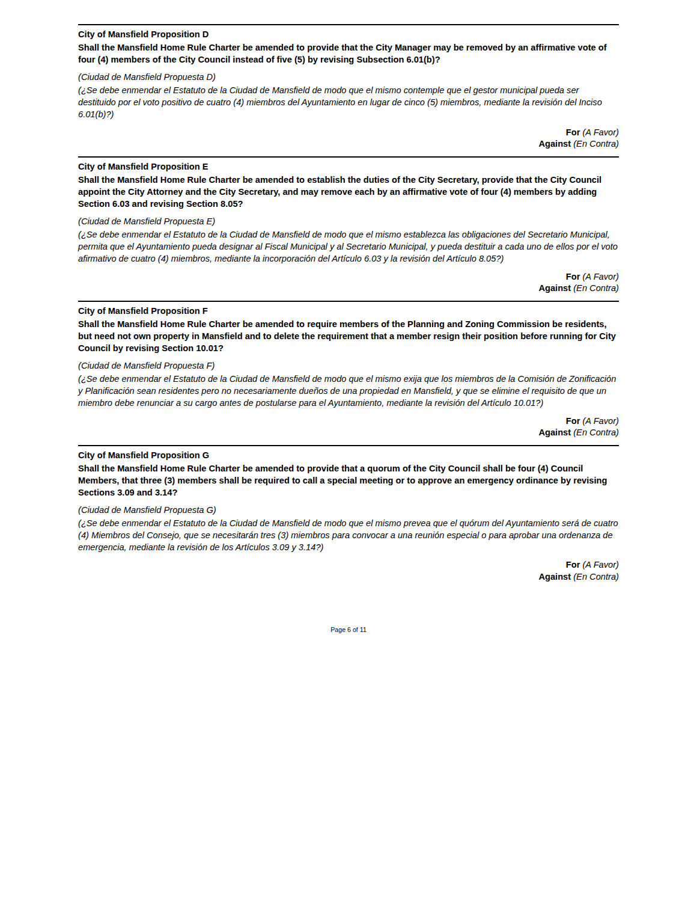City of Mansfield Proposition D
Shall the Mansfield Home Rule Charter be amended to provide that the City Manager may be removed by an affirmative vote of four (4) members of the City Council instead of five (5) by revising Subsection 6.01(b)?
(Ciudad de Mansfield Propuesta D)
(¿Se debe enmendar el Estatuto de la Ciudad de Mansfield de modo que el mismo contemple que el gestor municipal pueda ser destituido por el voto positivo de cuatro (4) miembros del Ayuntamiento en lugar de cinco (5) miembros, mediante la revisión del Inciso 6.01(b)?)
For (A Favor)
Against (En Contra)
City of Mansfield Proposition E
Shall the Mansfield Home Rule Charter be amended to establish the duties of the City Secretary, provide that the City Council appoint the City Attorney and the City Secretary, and may remove each by an affirmative vote of four (4) members by adding Section 6.03 and revising Section 8.05?
(Ciudad de Mansfield Propuesta E)
(¿Se debe enmendar el Estatuto de la Ciudad de Mansfield de modo que el mismo establezca las obligaciones del Secretario Municipal, permita que el Ayuntamiento pueda designar al Fiscal Municipal y al Secretario Municipal, y pueda destituir a cada uno de ellos por el voto afirmativo de cuatro (4) miembros, mediante la incorporación del Artículo 6.03 y la revisión del Artículo 8.05?)
For (A Favor)
Against (En Contra)
City of Mansfield Proposition F
Shall the Mansfield Home Rule Charter be amended to require members of the Planning and Zoning Commission be residents, but need not own property in Mansfield and to delete the requirement that a member resign their position before running for City Council by revising Section 10.01?
(Ciudad de Mansfield Propuesta F)
(¿Se debe enmendar el Estatuto de la Ciudad de Mansfield de modo que el mismo exija que los miembros de la Comisión de Zonificación y Planificación sean residentes pero no necesariamente dueños de una propiedad en Mansfield, y que se elimine el requisito de que un miembro debe renunciar a su cargo antes de postularse para el Ayuntamiento, mediante la revisión del Artículo 10.01?)
For (A Favor)
Against (En Contra)
City of Mansfield Proposition G
Shall the Mansfield Home Rule Charter be amended to provide that a quorum of the City Council shall be four (4) Council Members, that three (3) members shall be required to call a special meeting or to approve an emergency ordinance by revising Sections 3.09 and 3.14?
(Ciudad de Mansfield Propuesta G)
(¿Se debe enmendar el Estatuto de la Ciudad de Mansfield de modo que el mismo prevea que el quórum del Ayuntamiento será de cuatro (4) Miembros del Consejo, que se necesitarán tres (3) miembros para convocar a una reunión especial o para aprobar una ordenanza de emergencia, mediante la revisión de los Artículos 3.09 y 3.14?)
For (A Favor)
Against (En Contra)
Page 6 of 11